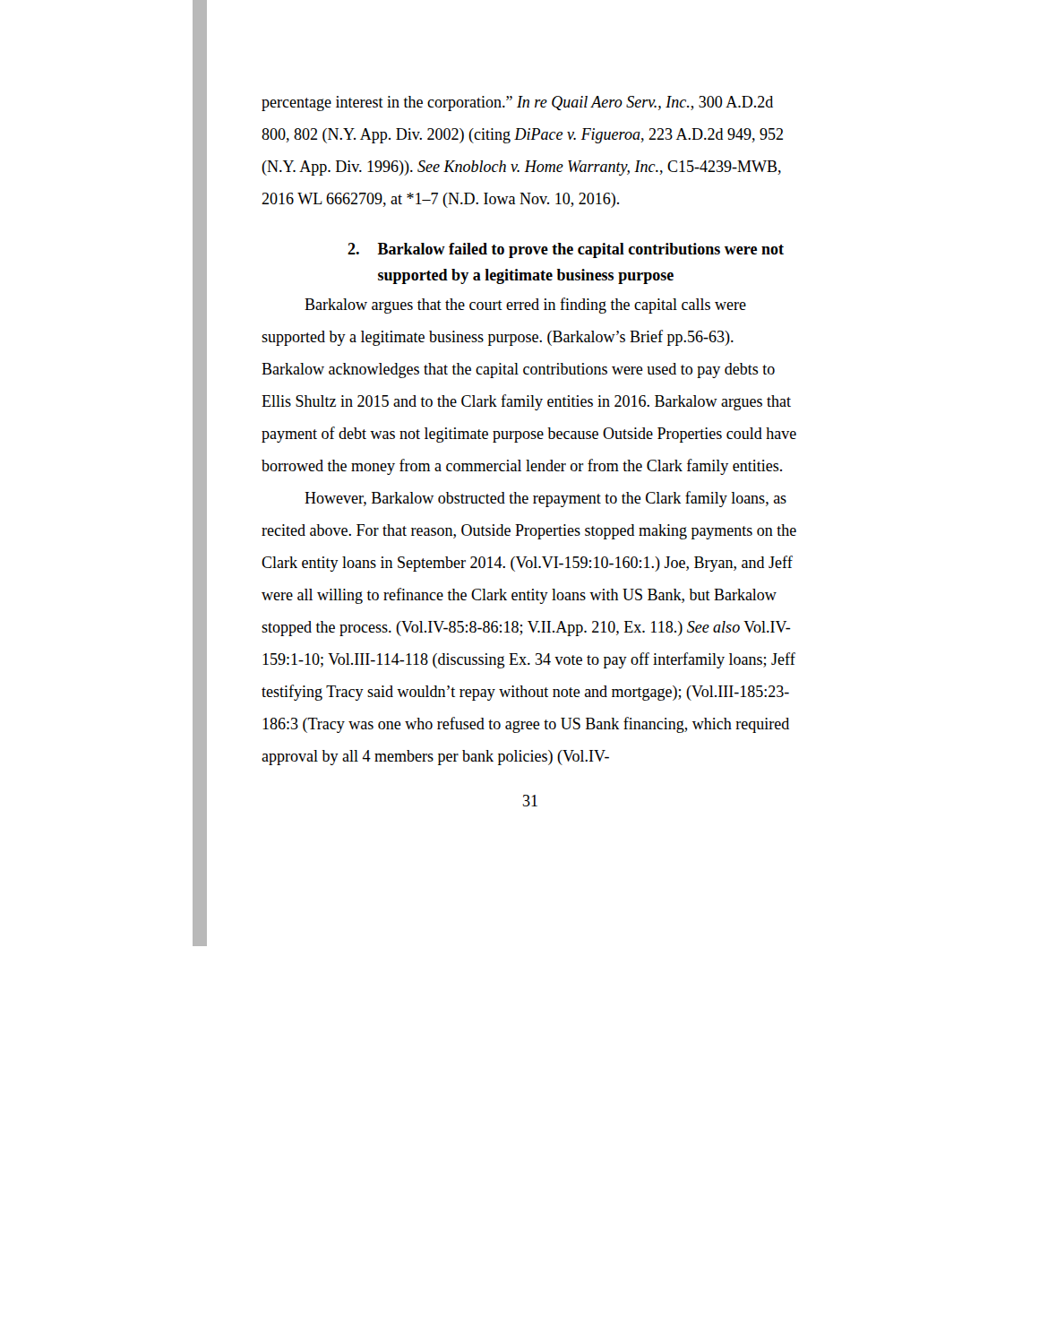percentage interest in the corporation.” In re Quail Aero Serv., Inc., 300 A.D.2d 800, 802 (N.Y. App. Div. 2002) (citing DiPace v. Figueroa, 223 A.D.2d 949, 952 (N.Y. App. Div. 1996)). See Knobloch v. Home Warranty, Inc., C15-4239-MWB, 2016 WL 6662709, at *1–7 (N.D. Iowa Nov. 10, 2016).
2. Barkalow failed to prove the capital contributions were not supported by a legitimate business purpose
Barkalow argues that the court erred in finding the capital calls were supported by a legitimate business purpose. (Barkalow’s Brief pp.56-63). Barkalow acknowledges that the capital contributions were used to pay debts to Ellis Shultz in 2015 and to the Clark family entities in 2016. Barkalow argues that payment of debt was not legitimate purpose because Outside Properties could have borrowed the money from a commercial lender or from the Clark family entities.
However, Barkalow obstructed the repayment to the Clark family loans, as recited above. For that reason, Outside Properties stopped making payments on the Clark entity loans in September 2014. (Vol.VI-159:10-160:1.) Joe, Bryan, and Jeff were all willing to refinance the Clark entity loans with US Bank, but Barkalow stopped the process. (Vol.IV-85:8-86:18; V.II.App. 210, Ex. 118.) See also Vol.IV-159:1-10; Vol.III-114-118 (discussing Ex. 34 vote to pay off interfamily loans; Jeff testifying Tracy said wouldn’t repay without note and mortgage); (Vol.III-185:23-186:3 (Tracy was one who refused to agree to US Bank financing, which required approval by all 4 members per bank policies) (Vol.IV-
31